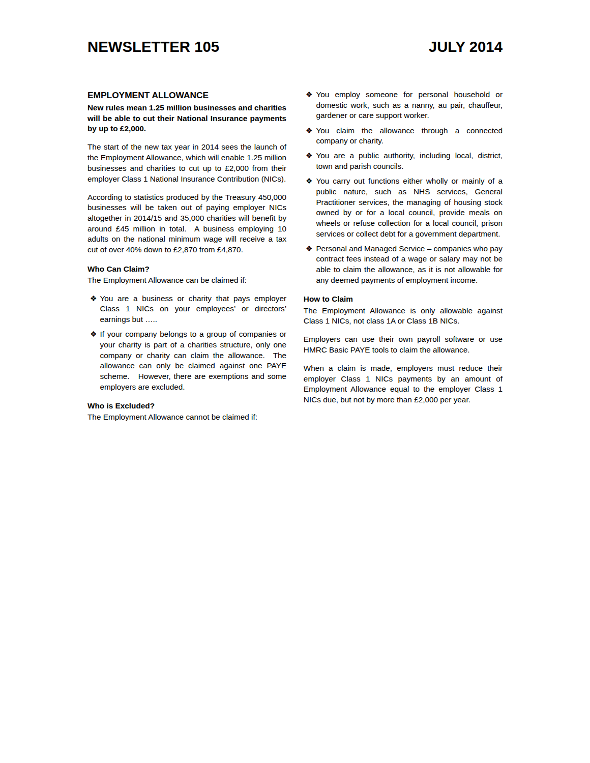NEWSLETTER 105 JULY 2014
EMPLOYMENT ALLOWANCE
New rules mean 1.25 million businesses and charities will be able to cut their National Insurance payments by up to £2,000.
The start of the new tax year in 2014 sees the launch of the Employment Allowance, which will enable 1.25 million businesses and charities to cut up to £2,000 from their employer Class 1 National Insurance Contribution (NICs).
According to statistics produced by the Treasury 450,000 businesses will be taken out of paying employer NICs altogether in 2014/15 and 35,000 charities will benefit by around £45 million in total. A business employing 10 adults on the national minimum wage will receive a tax cut of over 40% down to £2,870 from £4,870.
Who Can Claim?
The Employment Allowance can be claimed if:
You are a business or charity that pays employer Class 1 NICs on your employees’ or directors’ earnings but …..
If your company belongs to a group of companies or your charity is part of a charities structure, only one company or charity can claim the allowance. The allowance can only be claimed against one PAYE scheme. However, there are exemptions and some employers are excluded.
Who is Excluded?
The Employment Allowance cannot be claimed if:
You employ someone for personal household or domestic work, such as a nanny, au pair, chauffeur, gardener or care support worker.
You claim the allowance through a connected company or charity.
You are a public authority, including local, district, town and parish councils.
You carry out functions either wholly or mainly of a public nature, such as NHS services, General Practitioner services, the managing of housing stock owned by or for a local council, provide meals on wheels or refuse collection for a local council, prison services or collect debt for a government department.
Personal and Managed Service – companies who pay contract fees instead of a wage or salary may not be able to claim the allowance, as it is not allowable for any deemed payments of employment income.
How to Claim
The Employment Allowance is only allowable against Class 1 NICs, not class 1A or Class 1B NICs.
Employers can use their own payroll software or use HMRC Basic PAYE tools to claim the allowance.
When a claim is made, employers must reduce their employer Class 1 NICs payments by an amount of Employment Allowance equal to the employer Class 1 NICs due, but not by more than £2,000 per year.